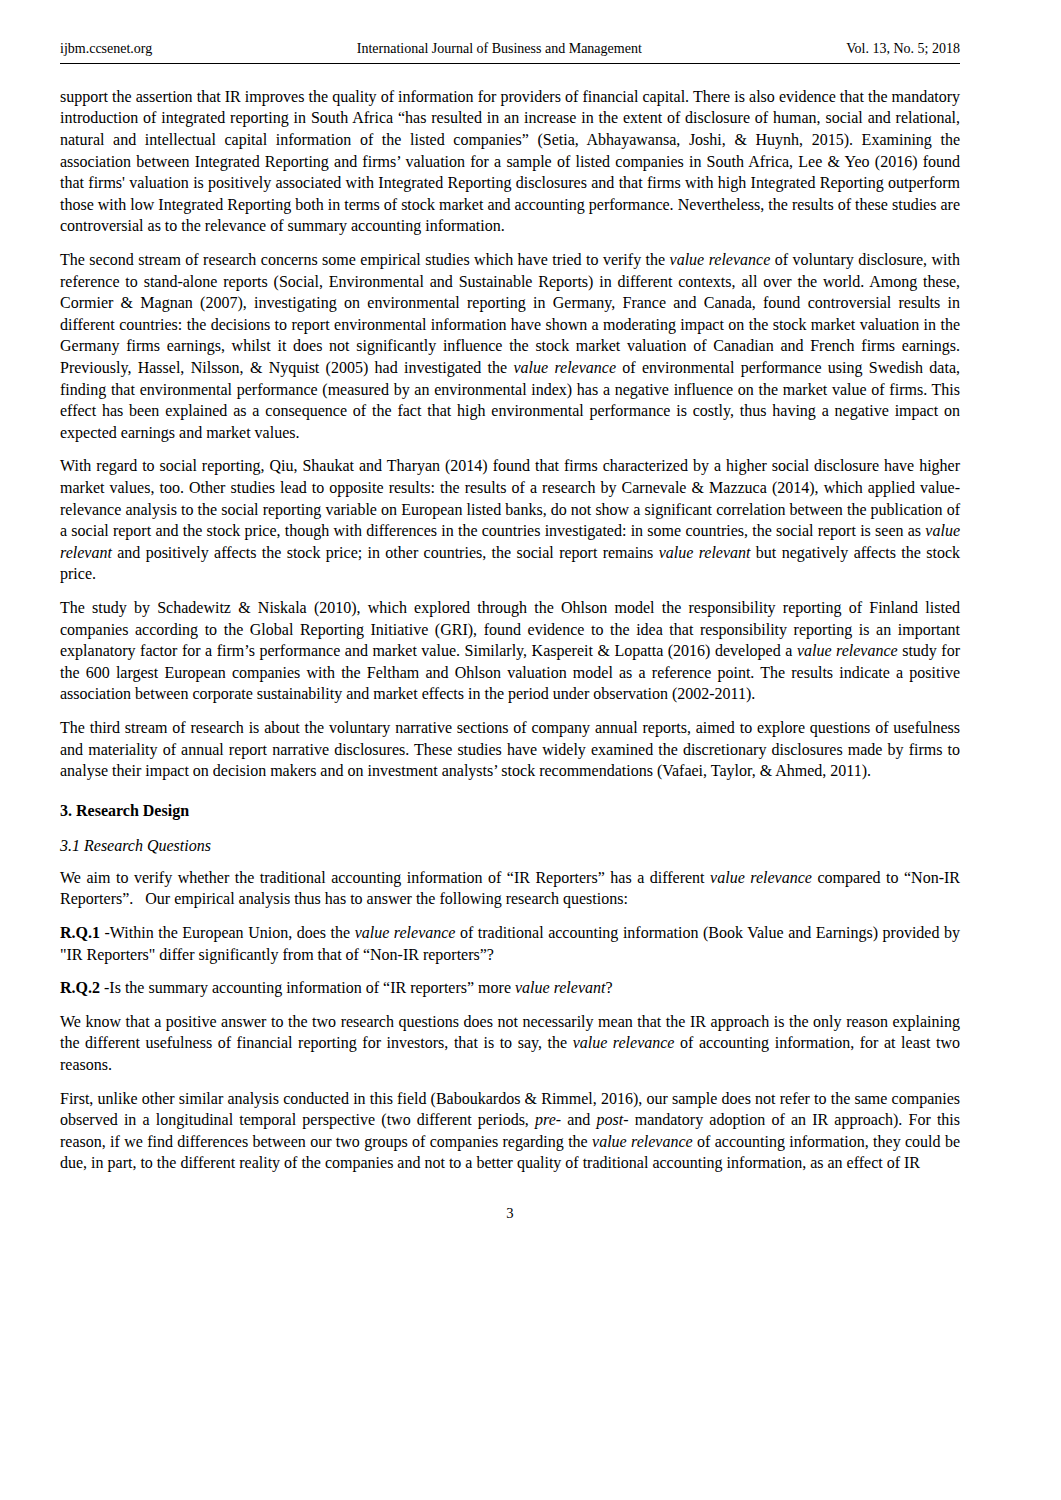ijbm.ccsenet.org International Journal of Business and Management Vol. 13, No. 5; 2018
support the assertion that IR improves the quality of information for providers of financial capital. There is also evidence that the mandatory introduction of integrated reporting in South Africa “has resulted in an increase in the extent of disclosure of human, social and relational, natural and intellectual capital information of the listed companies” (Setia, Abhayawansa, Joshi, & Huynh, 2015). Examining the association between Integrated Reporting and firms’ valuation for a sample of listed companies in South Africa, Lee & Yeo (2016) found that firms' valuation is positively associated with Integrated Reporting disclosures and that firms with high Integrated Reporting outperform those with low Integrated Reporting both in terms of stock market and accounting performance. Nevertheless, the results of these studies are controversial as to the relevance of summary accounting information.
The second stream of research concerns some empirical studies which have tried to verify the value relevance of voluntary disclosure, with reference to stand-alone reports (Social, Environmental and Sustainable Reports) in different contexts, all over the world. Among these, Cormier & Magnan (2007), investigating on environmental reporting in Germany, France and Canada, found controversial results in different countries: the decisions to report environmental information have shown a moderating impact on the stock market valuation in the Germany firms earnings, whilst it does not significantly influence the stock market valuation of Canadian and French firms earnings. Previously, Hassel, Nilsson, & Nyquist (2005) had investigated the value relevance of environmental performance using Swedish data, finding that environmental performance (measured by an environmental index) has a negative influence on the market value of firms. This effect has been explained as a consequence of the fact that high environmental performance is costly, thus having a negative impact on expected earnings and market values.
With regard to social reporting, Qiu, Shaukat and Tharyan (2014) found that firms characterized by a higher social disclosure have higher market values, too. Other studies lead to opposite results: the results of a research by Carnevale & Mazzuca (2014), which applied value-relevance analysis to the social reporting variable on European listed banks, do not show a significant correlation between the publication of a social report and the stock price, though with differences in the countries investigated: in some countries, the social report is seen as value relevant and positively affects the stock price; in other countries, the social report remains value relevant but negatively affects the stock price.
The study by Schadewitz & Niskala (2010), which explored through the Ohlson model the responsibility reporting of Finland listed companies according to the Global Reporting Initiative (GRI), found evidence to the idea that responsibility reporting is an important explanatory factor for a firm’s performance and market value. Similarly, Kaspereit & Lopatta (2016) developed a value relevance study for the 600 largest European companies with the Feltham and Ohlson valuation model as a reference point. The results indicate a positive association between corporate sustainability and market effects in the period under observation (2002-2011).
The third stream of research is about the voluntary narrative sections of company annual reports, aimed to explore questions of usefulness and materiality of annual report narrative disclosures. These studies have widely examined the discretionary disclosures made by firms to analyse their impact on decision makers and on investment analysts’ stock recommendations (Vafaei, Taylor, & Ahmed, 2011).
3. Research Design
3.1 Research Questions
We aim to verify whether the traditional accounting information of “IR Reporters” has a different value relevance compared to “Non-IR Reporters”. Our empirical analysis thus has to answer the following research questions:
R.Q.1 -Within the European Union, does the value relevance of traditional accounting information (Book Value and Earnings) provided by "IR Reporters" differ significantly from that of “Non-IR reporters”?
R.Q.2 -Is the summary accounting information of “IR reporters” more value relevant?
We know that a positive answer to the two research questions does not necessarily mean that the IR approach is the only reason explaining the different usefulness of financial reporting for investors, that is to say, the value relevance of accounting information, for at least two reasons.
First, unlike other similar analysis conducted in this field (Baboukardos & Rimmel, 2016), our sample does not refer to the same companies observed in a longitudinal temporal perspective (two different periods, pre- and post- mandatory adoption of an IR approach). For this reason, if we find differences between our two groups of companies regarding the value relevance of accounting information, they could be due, in part, to the different reality of the companies and not to a better quality of traditional accounting information, as an effect of IR
3